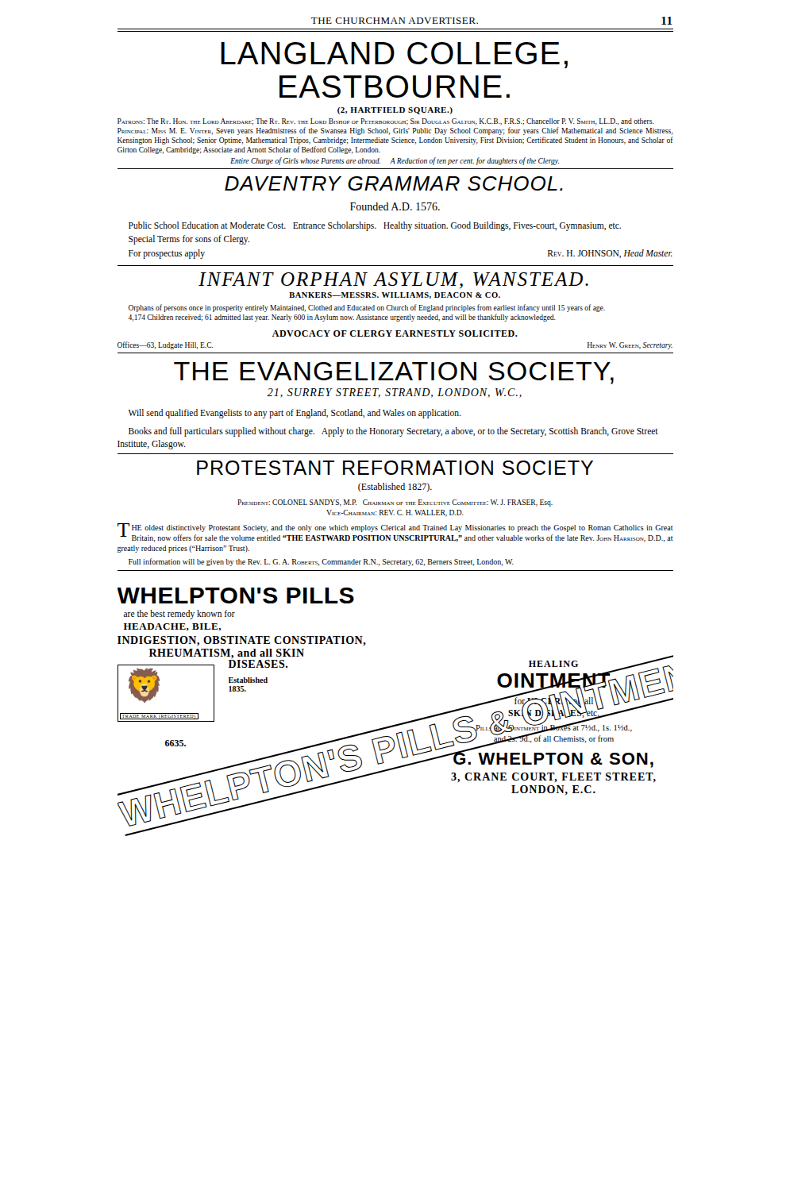THE CHURCHMAN ADVERTISER. 11
LANGLAND COLLEGE, EASTBOURNE.
(2, HARTFIELD SQUARE.)
Patrons: The Rt. Hon. the Lord Aberdare; The Rt. Rev. the Lord Bishop of Peterborough; Sir Douglas Galton, K.C.B., F.R.S.; Chancellor P. V. Smith, LL.D., and others.
Principal: Miss M. E. Vinter, Seven years Headmistress of the Swansea High School, Girls' Public Day School Company; four years Chief Mathematical and Science Mistress, Kensington High School; Senior Optime, Mathematical Tripos, Cambridge; Intermediate Science, London University, First Division; Certificated Student in Honours, and Scholar of Girton College, Cambridge; Associate and Arnott Scholar of Bedford College, London.
Entire Charge of Girls whose Parents are abroad. A Reduction of ten per cent. for daughters of the Clergy.
DAVENTRY GRAMMAR SCHOOL.
Founded A.D. 1576.
Public School Education at Moderate Cost. Entrance Scholarships. Healthy situation. Good Buildings, Fives-court, Gymnasium, etc.
Special Terms for sons of Clergy.
For prospectus apply Rev. H. JOHNSON, Head Master.
INFANT ORPHAN ASYLUM, WANSTEAD.
BANKERS—MESSRS. WILLIAMS, DEACON & CO.
Orphans of persons once in prosperity entirely Maintained, Clothed and Educated on Church of England principles from earliest infancy until 15 years of age. 4,174 Children received; 61 admitted last year. Nearly 600 in Asylum now. Assistance urgently needed, and will be thankfully acknowledged.
ADVOCACY OF CLERGY EARNESTLY SOLICITED.
Offices—63, Ludgate Hill, E.C. Henry W. Green, Secretary.
THE EVANGELIZATION SOCIETY,
21, SURREY STREET, STRAND, LONDON, W.C.,
Will send qualified Evangelists to any part of England, Scotland, and Wales on application.
Books and full particulars supplied without charge. Apply to the Honorary Secretary, a above, or to the Secretary, Scottish Branch, Grove Street Institute, Glasgow.
PROTESTANT REFORMATION SOCIETY
(Established 1827).
President: COLONEL SANDYS, M.P. Chairman of the Executive Committee: W. J. FRASER, Esq.
Vice-Chairman: REV. C. H. WALLER, D.D.
THE oldest distinctively Protestant Society, and the only one which employs Clerical and Trained Lay Missionaries to preach the Gospel to Roman Catholics in Great Britain, now offers for sale the volume entitled “THE EASTWARD POSITION UNSCRIPTURAL,” and other valuable works of the late Rev. John Harrison, D.D., at greatly reduced prices (“Harrison” Trust).
Full information will be given by the Rev. L. G. A. Roberts, Commander R.N., Secretary, 62, Berners Street, London, W.
WHELPTON'S PILLS are the best remedy known for
HEADACHE, BILE,
INDIGESTION, OBSTINATE CONSTIPATION,
RHEUMATISM, and all SKIN
🦁 TRADE MARK (REGISTERED)
DISEASES.
Established
1835.
6635.
HEALING
OINTMENT
for ULCERS and all
SKIN DISEASES, etc.
Pills and Ointment in Boxes at 7½d., 1s. 1½d.,
and 2s. 9d., of all Chemists, or from
G. WHELPTON & SON,
3, CRANE COURT, FLEET STREET, LONDON, E.C.
WHELPTON'S PILLS & OINTMENT.